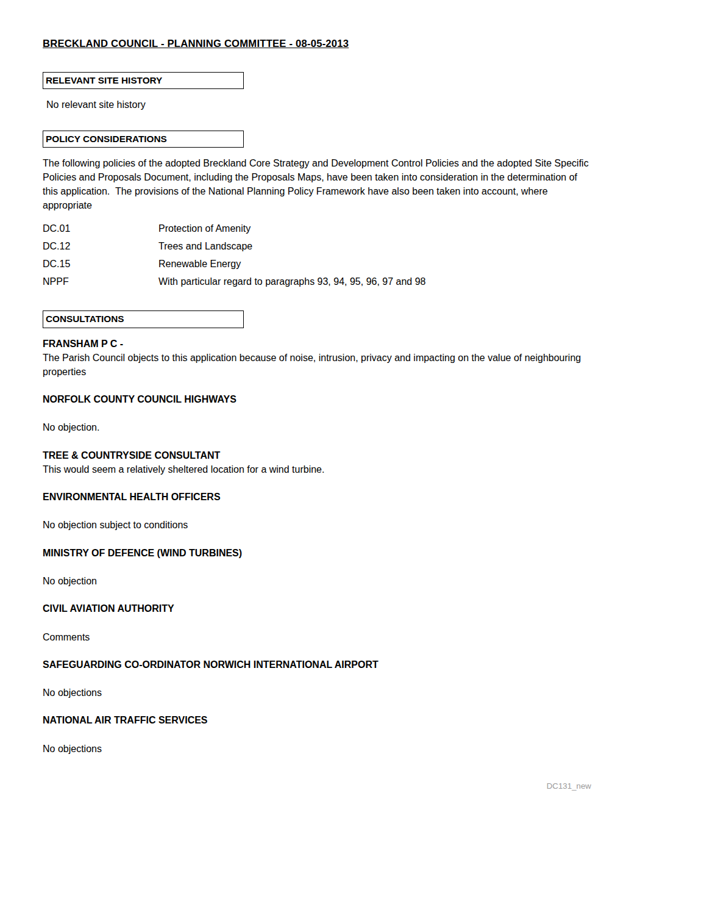BRECKLAND COUNCIL - PLANNING COMMITTEE - 08-05-2013
RELEVANT SITE HISTORY
No relevant site history
POLICY CONSIDERATIONS
The following policies of the adopted Breckland Core Strategy and Development Control Policies and the adopted Site Specific Policies and Proposals Document, including the Proposals Maps, have been taken into consideration in the determination of this application. The provisions of the National Planning Policy Framework have also been taken into account, where appropriate
| DC.01 | Protection of Amenity |
| DC.12 | Trees and Landscape |
| DC.15 | Renewable Energy |
| NPPF | With particular regard to paragraphs 93, 94, 95, 96, 97 and 98 |
CONSULTATIONS
FRANSHAM P C -
The Parish Council objects to this application because of noise, intrusion, privacy and impacting on the value of neighbouring properties
NORFOLK COUNTY COUNCIL HIGHWAYS
No objection.
TREE & COUNTRYSIDE CONSULTANT
This would seem a relatively sheltered location for a wind turbine.
ENVIRONMENTAL HEALTH OFFICERS
No objection subject to conditions
MINISTRY OF DEFENCE (WIND TURBINES)
No objection
CIVIL AVIATION AUTHORITY
Comments
SAFEGUARDING CO-ORDINATOR NORWICH INTERNATIONAL AIRPORT
No objections
NATIONAL AIR TRAFFIC SERVICES
No objections
DC131_new